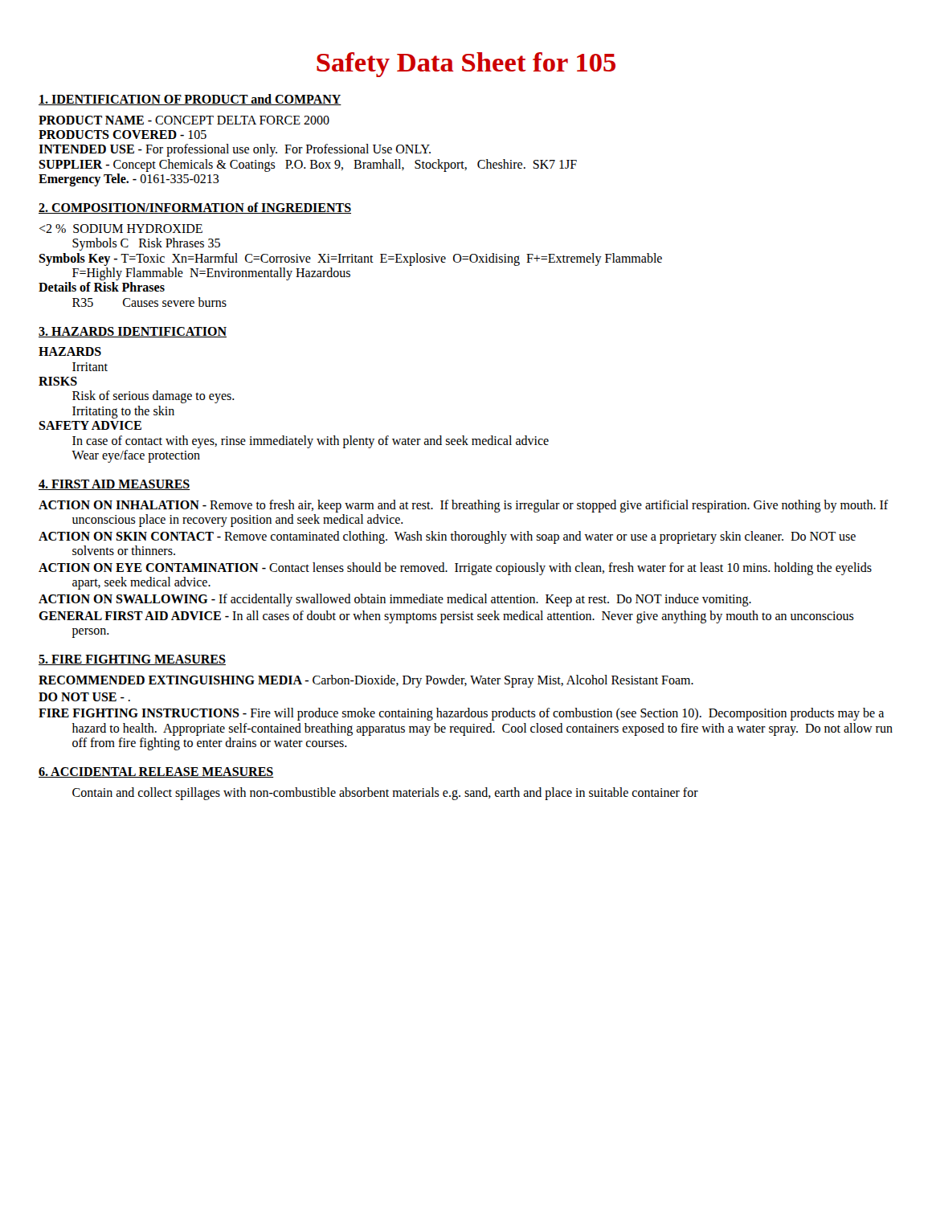Safety Data Sheet for 105
1. IDENTIFICATION OF PRODUCT and COMPANY
PRODUCT NAME - CONCEPT DELTA FORCE 2000
PRODUCTS COVERED - 105
INTENDED USE - For professional use only. For Professional Use ONLY.
SUPPLIER - Concept Chemicals & Coatings P.O. Box 9, Bramhall, Stockport, Cheshire. SK7 1JF
Emergency Tele. - 0161-335-0213
2. COMPOSITION/INFORMATION of INGREDIENTS
<2 % SODIUM HYDROXIDE
Symbols C Risk Phrases 35
Symbols Key - T=Toxic Xn=Harmful C=Corrosive Xi=Irritant E=Explosive O=Oxidising F+=Extremely Flammable
F=Highly Flammable N=Environmentally Hazardous
Details of Risk Phrases
R35 Causes severe burns
3. HAZARDS IDENTIFICATION
HAZARDS
Irritant
RISKS
Risk of serious damage to eyes.
Irritating to the skin
SAFETY ADVICE
In case of contact with eyes, rinse immediately with plenty of water and seek medical advice
Wear eye/face protection
4. FIRST AID MEASURES
ACTION ON INHALATION - Remove to fresh air, keep warm and at rest. If breathing is irregular or stopped give artificial respiration. Give nothing by mouth. If unconscious place in recovery position and seek medical advice.
ACTION ON SKIN CONTACT - Remove contaminated clothing. Wash skin thoroughly with soap and water or use a proprietary skin cleaner. Do NOT use solvents or thinners.
ACTION ON EYE CONTAMINATION - Contact lenses should be removed. Irrigate copiously with clean, fresh water for at least 10 mins. holding the eyelids apart, seek medical advice.
ACTION ON SWALLOWING - If accidentally swallowed obtain immediate medical attention. Keep at rest. Do NOT induce vomiting.
GENERAL FIRST AID ADVICE - In all cases of doubt or when symptoms persist seek medical attention. Never give anything by mouth to an unconscious person.
5. FIRE FIGHTING MEASURES
RECOMMENDED EXTINGUISHING MEDIA - Carbon-Dioxide, Dry Powder, Water Spray Mist, Alcohol Resistant Foam.
DO NOT USE - .
FIRE FIGHTING INSTRUCTIONS - Fire will produce smoke containing hazardous products of combustion (see Section 10). Decomposition products may be a hazard to health. Appropriate self-contained breathing apparatus may be required. Cool closed containers exposed to fire with a water spray. Do not allow run off from fire fighting to enter drains or water courses.
6. ACCIDENTAL RELEASE MEASURES
Contain and collect spillages with non-combustible absorbent materials e.g. sand, earth and place in suitable container for